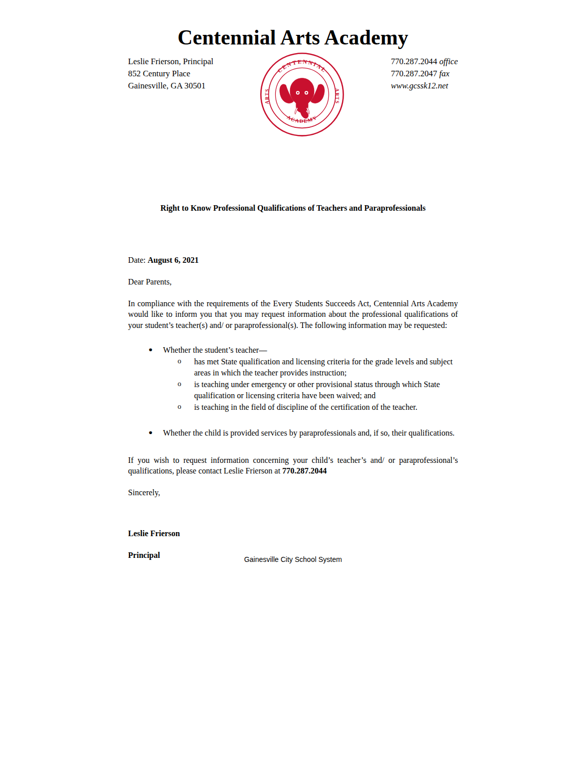Centennial Arts Academy
Leslie Frierson, Principal
852 Century Place
Gainesville, GA 30501
CENTENNIAL ACADEMY ARTS ARTS
770.287.2044 office
770.287.2047 fax
www.gcssk12.net
Right to Know Professional Qualifications of Teachers and Paraprofessionals
Date: August 6, 2021
Dear Parents,
In compliance with the requirements of the Every Students Succeeds Act, Centennial Arts Academy would like to inform you that you may request information about the professional qualifications of your student’s teacher(s) and/ or paraprofessional(s). The following information may be requested:
Whether the student’s teacher—
has met State qualification and licensing criteria for the grade levels and subject areas in which the teacher provides instruction;
is teaching under emergency or other provisional status through which State qualification or licensing criteria have been waived; and
is teaching in the field of discipline of the certification of the teacher.
Whether the child is provided services by paraprofessionals and, if so, their qualifications.
If you wish to request information concerning your child’s teacher’s and/ or paraprofessional’s qualifications, please contact Leslie Frierson at 770.287.2044
Sincerely,
Leslie Frierson
Principal
Gainesville City School System